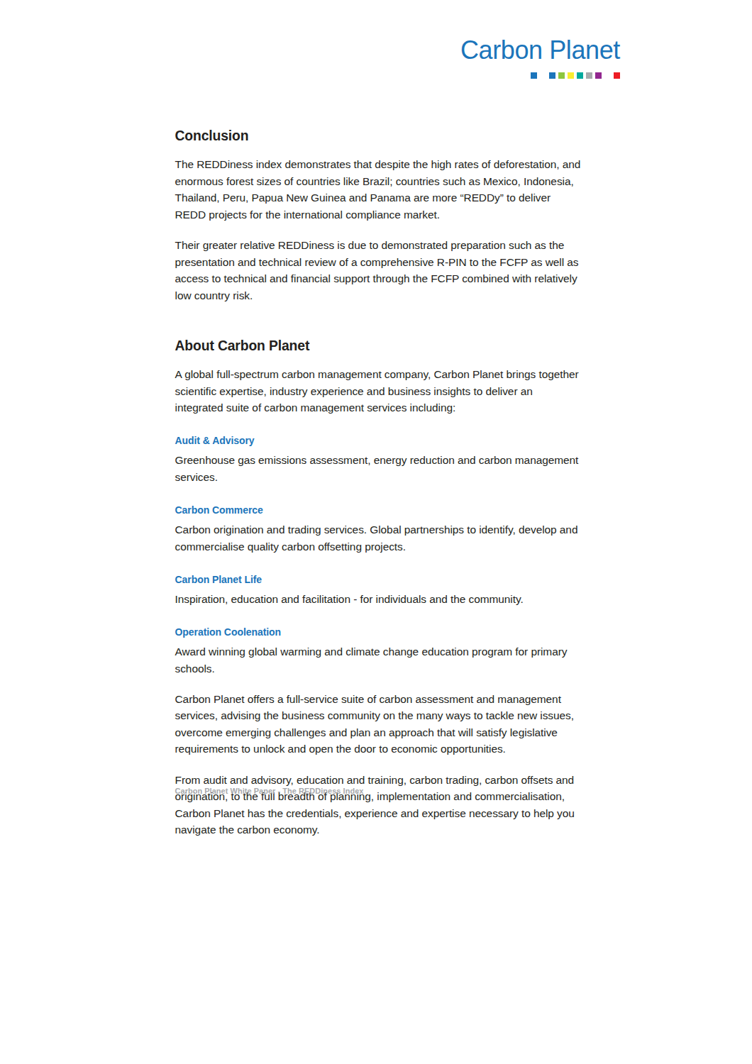Carbon Planet
Conclusion
The REDDiness index demonstrates that despite the high rates of deforestation, and enormous forest sizes of countries like Brazil; countries such as Mexico, Indonesia, Thailand, Peru, Papua New Guinea and Panama are more “REDDy” to deliver REDD projects for the international compliance market.
Their greater relative REDDiness is due to demonstrated preparation such as the presentation and technical review of a comprehensive R-PIN to the FCFP as well as access to technical and financial support through the FCFP combined with relatively low country risk.
About Carbon Planet
A global full-spectrum carbon management company, Carbon Planet brings together scientific expertise, industry experience and business insights to deliver an integrated suite of carbon management services including:
Audit & Advisory
Greenhouse gas emissions assessment, energy reduction and carbon management services.
Carbon Commerce
Carbon origination and trading services. Global partnerships to identify, develop and commercialise quality carbon offsetting projects.
Carbon Planet Life
Inspiration, education and facilitation - for individuals and the community.
Operation Coolenation
Award winning global warming and climate change education program for primary schools.
Carbon Planet offers a full-service suite of carbon assessment and management services, advising the business community on the many ways to tackle new issues, overcome emerging challenges and plan an approach that will satisfy legislative requirements to unlock and open the door to economic opportunities.
From audit and advisory, education and training, carbon trading, carbon offsets and origination, to the full breadth of planning, implementation and commercialisation, Carbon Planet has the credentials, experience and expertise necessary to help you navigate the carbon economy.
Carbon Planet White Paper - The REDDiness Index